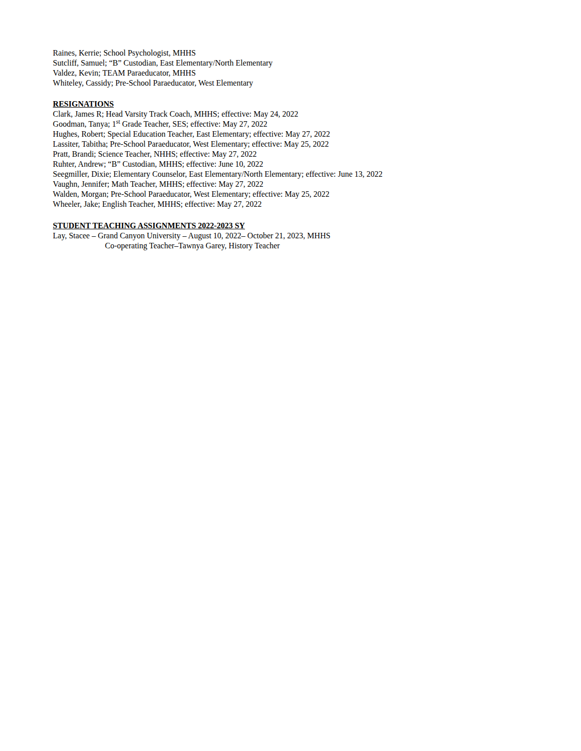Raines, Kerrie; School Psychologist, MHHS
Sutcliff, Samuel; “B” Custodian, East Elementary/North Elementary
Valdez, Kevin; TEAM Paraeducator, MHHS
Whiteley, Cassidy; Pre-School Paraeducator, West Elementary
RESIGNATIONS
Clark, James R; Head Varsity Track Coach, MHHS; effective: May 24, 2022
Goodman, Tanya; 1st Grade Teacher, SES; effective: May 27, 2022
Hughes, Robert; Special Education Teacher, East Elementary; effective: May 27, 2022
Lassiter, Tabitha; Pre-School Paraeducator, West Elementary; effective: May 25, 2022
Pratt, Brandi; Science Teacher, NHHS; effective: May 27, 2022
Ruhter, Andrew; “B” Custodian, MHHS; effective: June 10, 2022
Seegmiller, Dixie; Elementary Counselor, East Elementary/North Elementary; effective: June 13, 2022
Vaughn, Jennifer; Math Teacher, MHHS; effective: May 27, 2022
Walden, Morgan; Pre-School Paraeducator, West Elementary; effective: May 25, 2022
Wheeler, Jake; English Teacher, MHHS; effective: May 27, 2022
STUDENT TEACHING ASSIGNMENTS 2022-2023 SY
Lay, Stacee – Grand Canyon University – August 10, 2022– October 21, 2023, MHHS
Co-operating Teacher–Tawnya Garey, History Teacher